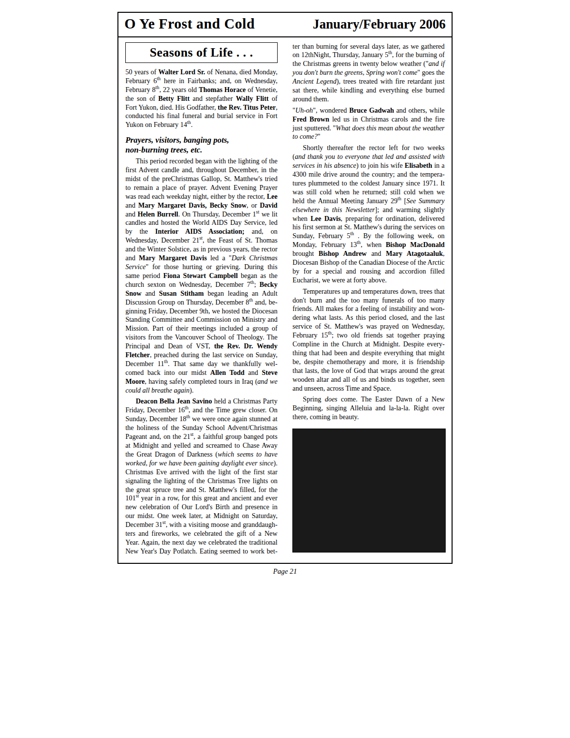O Ye Frost and Cold
January/February 2006
Seasons of Life . . .
50 years of Walter Lord Sr. of Nenana, died Monday, February 6th here in Fairbanks; and, on Wednesday, February 8th, 22 years old Thomas Horace of Venetie, the son of Betty Flitt and stepfather Wally Flitt of Fort Yukon, died. His Godfather, the Rev. Titus Peter, conducted his final funeral and burial service in Fort Yukon on February 14th.
Prayers, visitors, banging pots,
non-burning trees, etc.
This period recorded began with the lighting of the first Advent candle and, throughout December, in the midst of the preChristmas Gallop, St. Matthew's tried to remain a place of prayer. Advent Evening Prayer was read each weekday night, either by the rector, Lee and Mary Margaret Davis, Becky Snow, or David and Helen Burrell. On Thursday, December 1st we lit candles and hosted the World AIDS Day Service, led by the Interior AIDS Association; and, on Wednesday, December 21st, the Feast of St. Thomas and the Winter Solstice, as in previous years, the rector and Mary Margaret Davis led a "Dark Christmas Service" for those hurting or grieving. During this same period Fiona Stewart Campbell began as the church sexton on Wednesday, December 7th; Becky Snow and Susan Stitham began leading an Adult Discussion Group on Thursday, December 8th and, beginning Friday, December 9th, we hosted the Diocesan Standing Committee and Commission on Ministry and Mission. Part of their meetings included a group of visitors from the Vancouver School of Theology. The Principal and Dean of VST, the Rev. Dr. Wendy Fletcher, preached during the last service on Sunday, December 11th. That same day we thankfully welcomed back into our midst Allen Todd and Steve Moore, having safely completed tours in Iraq (and we could all breathe again).
Deacon Bella Jean Savino held a Christmas Party Friday, December 16th, and the Time grew closer. On Sunday, December 18th we were once again stunned at the holiness of the Sunday School Advent/Christmas Pageant and, on the 21st, a faithful group banged pots at Midnight and yelled and screamed to Chase Away the Great Dragon of Darkness (which seems to have worked, for we have been gaining daylight ever since). Christmas Eve arrived with the light of the first star signaling the lighting of the Christmas Tree lights on the great spruce tree and St. Matthew's filled, for the 101st year in a row, for this great and ancient and ever new celebration of Our Lord's Birth and presence in our midst. One week later, at Midnight on Saturday, December 31st, with a visiting moose and granddaughters and fireworks, we celebrated the gift of a New Year. Again, the next day we celebrated the traditional New Year's Day Potlatch. Eating seemed to work better than burning for several days later, as we gathered on 12thNight, Thursday, January 5th, for the burning of the Christmas greens in twenty below weather ("and if you don't burn the greens, Spring won't come" goes the Ancient Legend), trees treated with fire retardant just sat there, while kindling and everything else burned around them.
"Uh-oh", wondered Bruce Gadwah and others, while Fred Brown led us in Christmas carols and the fire just sputtered. "What does this mean about the weather to come?"
Shortly thereafter the rector left for two weeks (and thank you to everyone that led and assisted with services in his absence) to join his wife Elisabeth in a 4300 mile drive around the country; and the temperatures plummeted to the coldest January since 1971. It was still cold when he returned; still cold when we held the Annual Meeting January 29th [See Summary elsewhere in this Newsletter]; and warming slightly when Lee Davis, preparing for ordination, delivered his first sermon at St. Matthew's during the services on Sunday, February 5th . By the following week, on Monday, February 13th, when Bishop MacDonald brought Bishop Andrew and Mary Atagotaaluk, Diocesan Bishop of the Canadian Diocese of the Arctic by for a special and rousing and accordion filled Eucharist, we were at forty above.
Temperatures up and temperatures down, trees that don't burn and the too many funerals of too many friends. All makes for a feeling of instability and wondering what lasts. As this period closed, and the last service of St. Matthew's was prayed on Wednesday, February 15th; two old friends sat together praying Compline in the Church at Midnight. Despite everything that had been and despite everything that might be, despite chemotherapy and more, it is friendship that lasts, the love of God that wraps around the great wooden altar and all of us and binds us together, seen and unseen, across Time and Space.
Spring does come. The Easter Dawn of a New Beginning, singing Alleluia and la-la-la. Right over there, coming in beauty.
Page 21